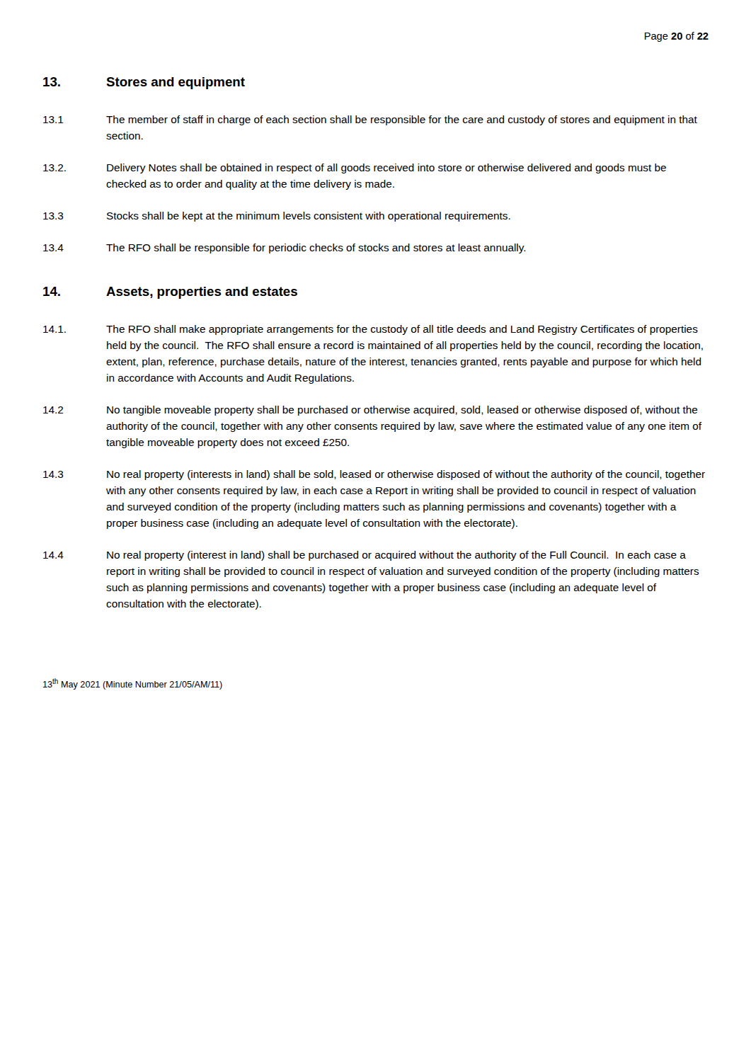Page 20 of 22
13. Stores and equipment
13.1
The member of staff in charge of each section shall be responsible for the care and custody of stores and equipment in that section.
13.2.
Delivery Notes shall be obtained in respect of all goods received into store or otherwise delivered and goods must be checked as to order and quality at the time delivery is made.
13.3
Stocks shall be kept at the minimum levels consistent with operational requirements.
13.4
The RFO shall be responsible for periodic checks of stocks and stores at least annually.
14. Assets, properties and estates
14.1.
The RFO shall make appropriate arrangements for the custody of all title deeds and Land Registry Certificates of properties held by the council. The RFO shall ensure a record is maintained of all properties held by the council, recording the location, extent, plan, reference, purchase details, nature of the interest, tenancies granted, rents payable and purpose for which held in accordance with Accounts and Audit Regulations.
14.2
No tangible moveable property shall be purchased or otherwise acquired, sold, leased or otherwise disposed of, without the authority of the council, together with any other consents required by law, save where the estimated value of any one item of tangible moveable property does not exceed £250.
14.3
No real property (interests in land) shall be sold, leased or otherwise disposed of without the authority of the council, together with any other consents required by law, in each case a Report in writing shall be provided to council in respect of valuation and surveyed condition of the property (including matters such as planning permissions and covenants) together with a proper business case (including an adequate level of consultation with the electorate).
14.4
No real property (interest in land) shall be purchased or acquired without the authority of the Full Council. In each case a report in writing shall be provided to council in respect of valuation and surveyed condition of the property (including matters such as planning permissions and covenants) together with a proper business case (including an adequate level of consultation with the electorate).
13th May 2021 (Minute Number 21/05/AM/11)